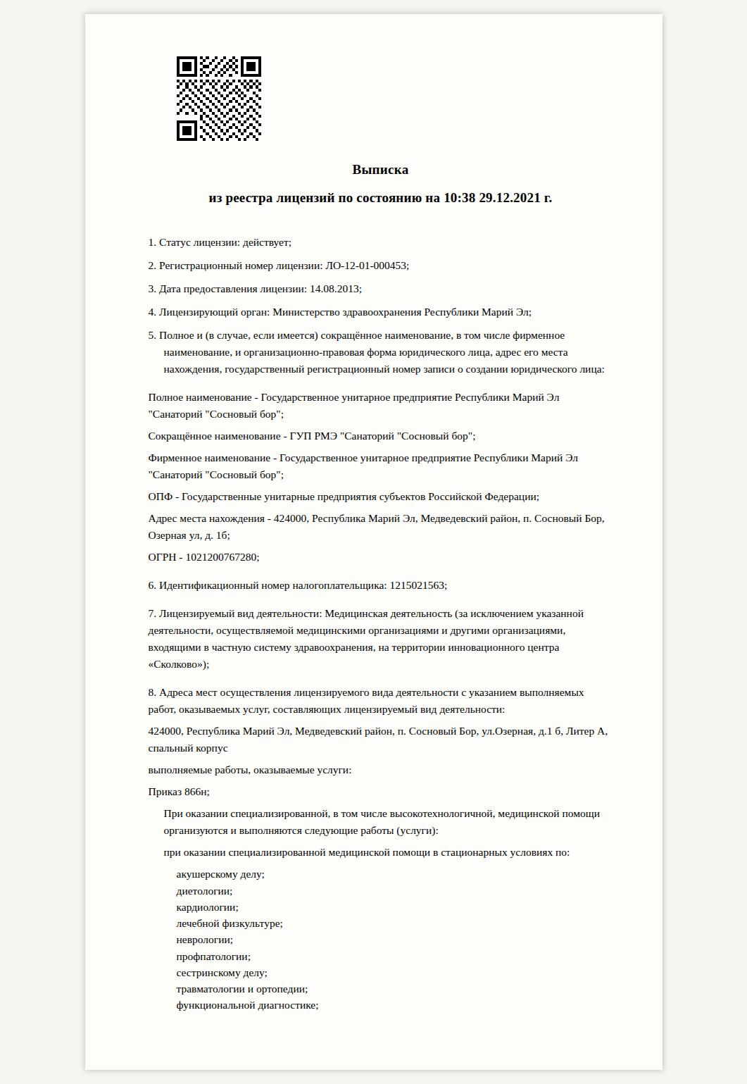Выписка
из реестра лицензий по состоянию на 10:38 29.12.2021 г.
1. Статус лицензии: действует;
2. Регистрационный номер лицензии: ЛО-12-01-000453;
3. Дата предоставления лицензии: 14.08.2013;
4. Лицензирующий орган: Министерство здравоохранения Республики Марий Эл;
5. Полное и (в случае, если имеется) сокращённое наименование, в том числе фирменное наименование, и организационно-правовая форма юридического лица, адрес его места нахождения, государственный регистрационный номер записи о создании юридического лица:
Полное наименование - Государственное унитарное предприятие Республики Марий Эл "Санаторий "Сосновый бор";
Сокращённое наименование - ГУП РМЭ "Санаторий "Сосновый бор";
Фирменное наименование - Государственное унитарное предприятие Республики Марий Эл "Санаторий "Сосновый бор";
ОПФ - Государственные унитарные предприятия субъектов Российской Федерации;
Адрес места нахождения - 424000, Республика Марий Эл, Медведевский район, п. Сосновый Бор, Озерная ул, д. 1б;
ОГРН - 1021200767280;
6. Идентификационный номер налогоплательщика: 1215021563;
7. Лицензируемый вид деятельности: Медицинская деятельность (за исключением указанной деятельности, осуществляемой медицинскими организациями и другими организациями, входящими в частную систему здравоохранения, на территории инновационного центра «Сколково»);
8. Адреса мест осуществления лицензируемого вида деятельности с указанием выполняемых работ, оказываемых услуг, составляющих лицензируемый вид деятельности:
424000, Республика Марий Эл, Медведевский район, п. Сосновый Бор, ул.Озерная, д.1 б, Литер А, спальный корпус
выполняемые работы, оказываемые услуги:
Приказ 866н;
При оказании специализированной, в том числе высокотехнологичной, медицинской помощи организуются и выполняются следующие работы (услуги):
при оказании специализированной медицинской помощи в стационарных условиях по:
акушерскому делу;
диетологии;
кардиологии;
лечебной физкультуре;
неврологии;
профпатологии;
сестринскому делу;
травматологии и ортопедии;
функциональной диагностике;